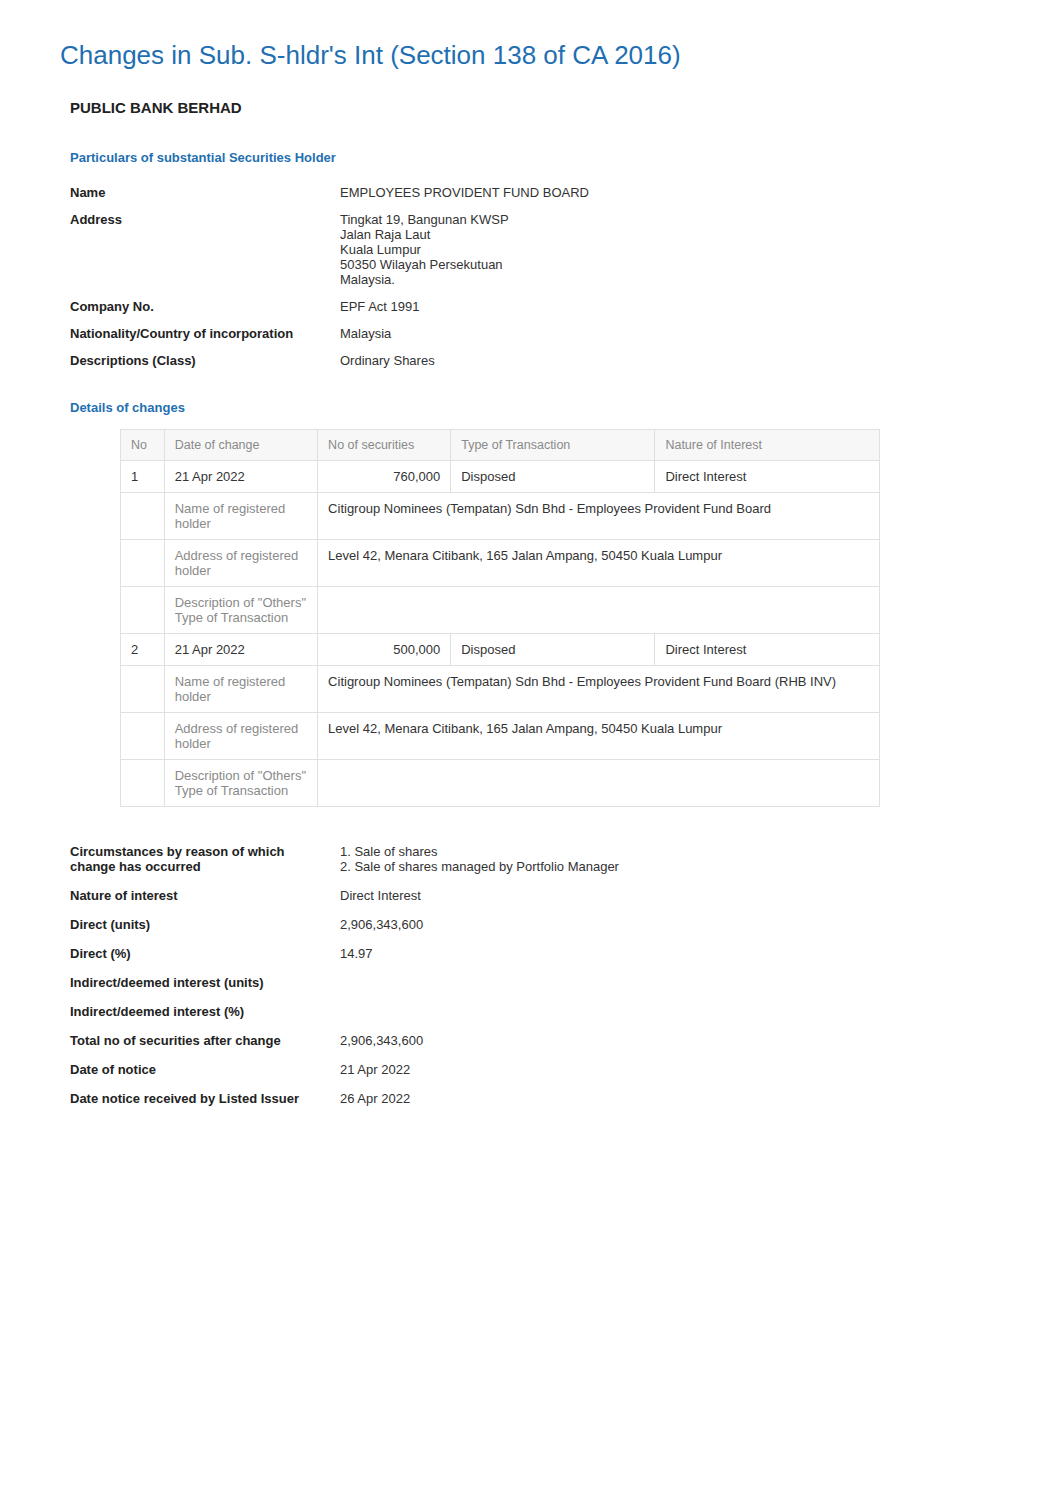Changes in Sub. S-hldr's Int (Section 138 of CA 2016)
PUBLIC BANK BERHAD
Particulars of substantial Securities Holder
| Name | EMPLOYEES PROVIDENT FUND BOARD |
| Address | Tingkat 19, Bangunan KWSP Jalan Raja Laut Kuala Lumpur 50350 Wilayah Persekutuan Malaysia. |
| Company No. | EPF Act 1991 |
| Nationality/Country of incorporation | Malaysia |
| Descriptions (Class) | Ordinary Shares |
Details of changes
| No | Date of change | No of securities | Type of Transaction | Nature of Interest |
| --- | --- | --- | --- | --- |
| 1 | 21 Apr 2022 | 760,000 | Disposed | Direct Interest |
| | Name of registered holder | Citigroup Nominees (Tempatan) Sdn Bhd - Employees Provident Fund Board |
| | Address of registered holder | Level 42, Menara Citibank, 165 Jalan Ampang, 50450 Kuala Lumpur |
| | Description of "Others" Type of Transaction | |
| 2 | 21 Apr 2022 | 500,000 | Disposed | Direct Interest |
| | Name of registered holder | Citigroup Nominees (Tempatan) Sdn Bhd - Employees Provident Fund Board (RHB INV) |
| | Address of registered holder | Level 42, Menara Citibank, 165 Jalan Ampang, 50450 Kuala Lumpur |
| | Description of "Others" Type of Transaction | |
| Circumstances by reason of which change has occurred | 1. Sale of shares 2. Sale of shares managed by Portfolio Manager |
| Nature of interest | Direct Interest |
| Direct (units) | 2,906,343,600 |
| Direct (%) | 14.97 |
| Indirect/deemed interest (units) | |
| Indirect/deemed interest (%) | |
| Total no of securities after change | 2,906,343,600 |
| Date of notice | 21 Apr 2022 |
| Date notice received by Listed Issuer | 26 Apr 2022 |